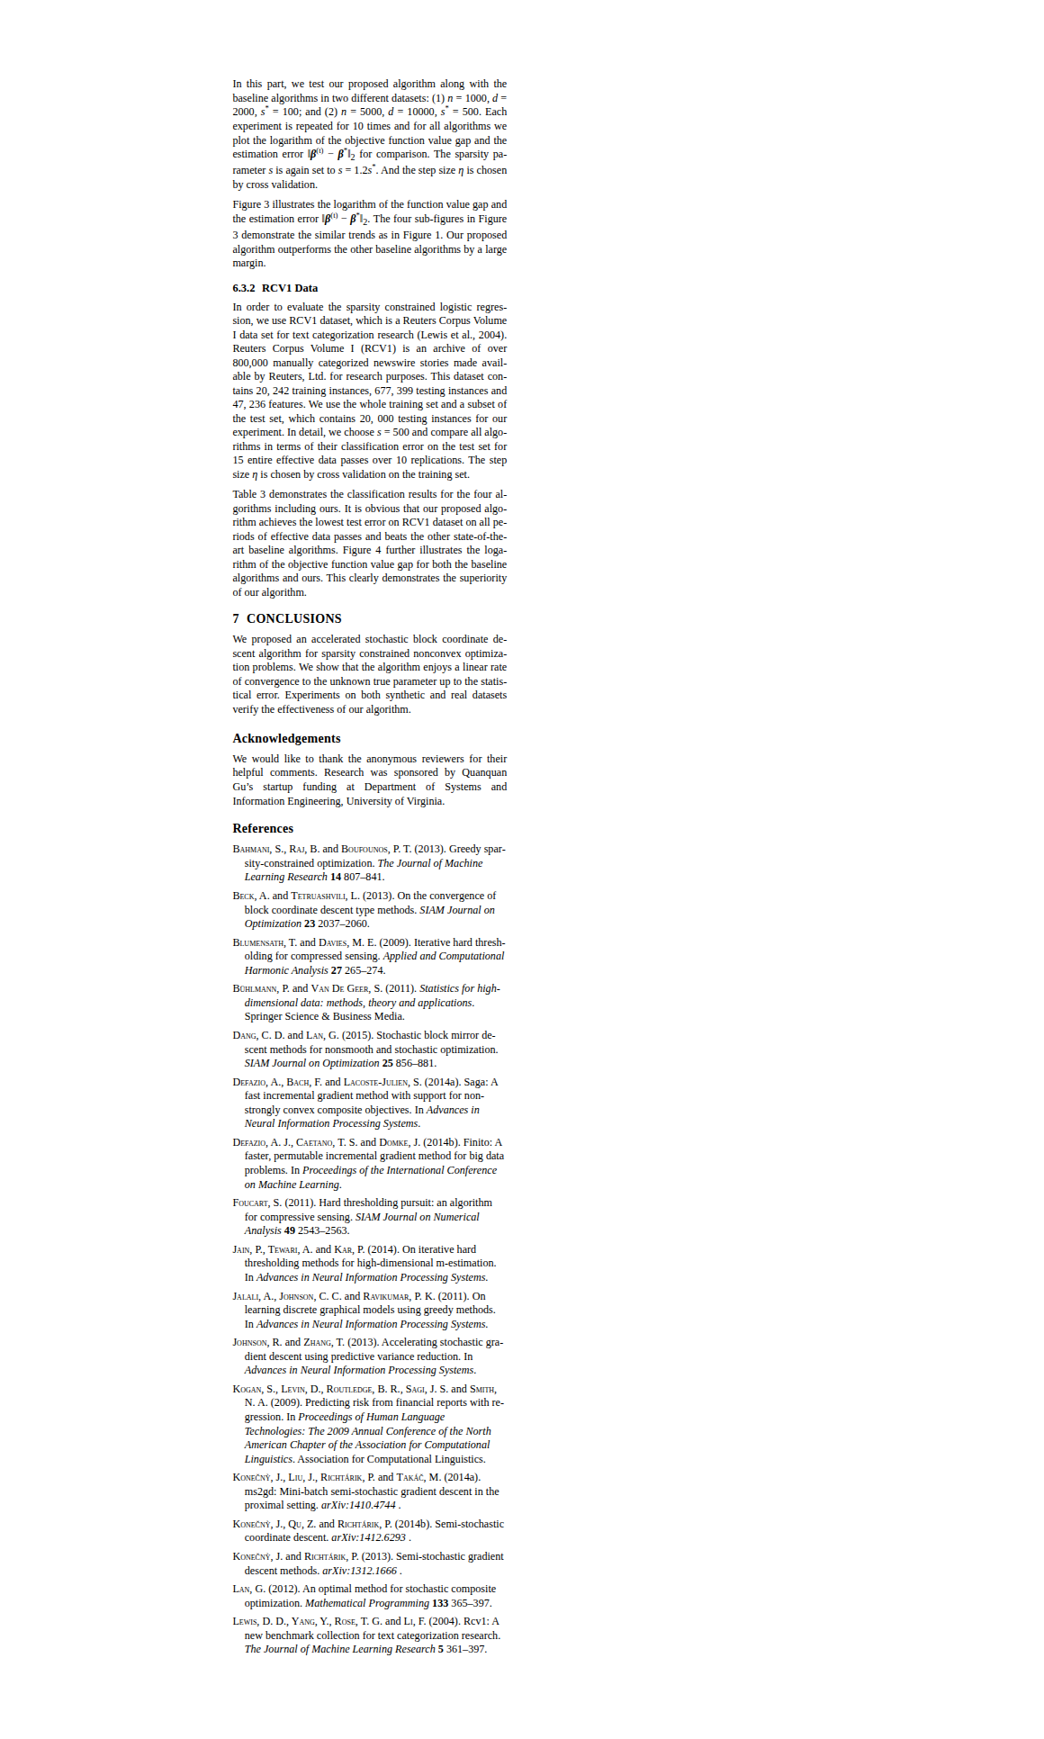In this part, we test our proposed algorithm along with the baseline algorithms in two different datasets: (1) n = 1000, d = 2000, s* = 100; and (2) n = 5000, d = 10000, s* = 500. Each experiment is repeated for 10 times and for all algorithms we plot the logarithm of the objective function value gap and the estimation error ‖β(t) − β*‖2 for comparison. The sparsity parameter s is again set to s = 1.2s*. And the step size η is chosen by cross validation.
Figure 3 illustrates the logarithm of the function value gap and the estimation error ‖β(t) − β*‖2. The four sub-figures in Figure 3 demonstrate the similar trends as in Figure 1. Our proposed algorithm outperforms the other baseline algorithms by a large margin.
6.3.2 RCV1 Data
In order to evaluate the sparsity constrained logistic regression, we use RCV1 dataset, which is a Reuters Corpus Volume I data set for text categorization research (Lewis et al., 2004). Reuters Corpus Volume I (RCV1) is an archive of over 800,000 manually categorized newswire stories made available by Reuters, Ltd. for research purposes. This dataset contains 20, 242 training instances, 677, 399 testing instances and 47, 236 features. We use the whole training set and a subset of the test set, which contains 20, 000 testing instances for our experiment. In detail, we choose s = 500 and compare all algorithms in terms of their classification error on the test set for 15 entire effective data passes over 10 replications. The step size η is chosen by cross validation on the training set.
Table 3 demonstrates the classification results for the four algorithms including ours. It is obvious that our proposed algorithm achieves the lowest test error on RCV1 dataset on all periods of effective data passes and beats the other state-of-the-art baseline algorithms. Figure 4 further illustrates the logarithm of the objective function value gap for both the baseline algorithms and ours. This clearly demonstrates the superiority of our algorithm.
7 CONCLUSIONS
We proposed an accelerated stochastic block coordinate descent algorithm for sparsity constrained nonconvex optimization problems. We show that the algorithm enjoys a linear rate of convergence to the unknown true parameter up to the statistical error. Experiments on both synthetic and real datasets verify the effectiveness of our algorithm.
Acknowledgements
We would like to thank the anonymous reviewers for their helpful comments. Research was sponsored by Quanquan Gu’s startup funding at Department of Systems and Information Engineering, University of Virginia.
References
Bahmani, S., Raj, B. and Boufounos, P. T. (2013). Greedy sparsity-constrained optimization. The Journal of Machine Learning Research 14 807–841.
Beck, A. and Tetruashvili, L. (2013). On the convergence of block coordinate descent type methods. SIAM Journal on Optimization 23 2037–2060.
Blumensath, T. and Davies, M. E. (2009). Iterative hard thresholding for compressed sensing. Applied and Computational Harmonic Analysis 27 265–274.
Bühlmann, P. and Van De Geer, S. (2011). Statistics for high-dimensional data: methods, theory and applications. Springer Science & Business Media.
Dang, C. D. and Lan, G. (2015). Stochastic block mirror descent methods for nonsmooth and stochastic optimization. SIAM Journal on Optimization 25 856–881.
Defazio, A., Bach, F. and Lacoste-Julien, S. (2014a). Saga: A fast incremental gradient method with support for non-strongly convex composite objectives. In Advances in Neural Information Processing Systems.
Defazio, A. J., Caetano, T. S. and Domke, J. (2014b). Finito: A faster, permutable incremental gradient method for big data problems. In Proceedings of the International Conference on Machine Learning.
Foucart, S. (2011). Hard thresholding pursuit: an algorithm for compressive sensing. SIAM Journal on Numerical Analysis 49 2543–2563.
Jain, P., Tewari, A. and Kar, P. (2014). On iterative hard thresholding methods for high-dimensional m-estimation. In Advances in Neural Information Processing Systems.
Jalali, A., Johnson, C. C. and Ravikumar, P. K. (2011). On learning discrete graphical models using greedy methods. In Advances in Neural Information Processing Systems.
Johnson, R. and Zhang, T. (2013). Accelerating stochastic gradient descent using predictive variance reduction. In Advances in Neural Information Processing Systems.
Kogan, S., Levin, D., Routledge, B. R., Sagi, J. S. and Smith, N. A. (2009). Predicting risk from financial reports with regression. In Proceedings of Human Language Technologies: The 2009 Annual Conference of the North American Chapter of the Association for Computational Linguistics. Association for Computational Linguistics.
Konečnỳ, J., Liu, J., Richtárik, P. and Takáč, M. (2014a). ms2gd: Mini-batch semi-stochastic gradient descent in the proximal setting. arXiv:1410.4744 .
Konečnỳ, J., Qu, Z. and Richtárik, P. (2014b). Semi-stochastic coordinate descent. arXiv:1412.6293 .
Konečnỳ, J. and Richtárik, P. (2013). Semi-stochastic gradient descent methods. arXiv:1312.1666 .
Lan, G. (2012). An optimal method for stochastic composite optimization. Mathematical Programming 133 365–397.
Lewis, D. D., Yang, Y., Rose, T. G. and Li, F. (2004). Rcv1: A new benchmark collection for text categorization research. The Journal of Machine Learning Research 5 361–397.